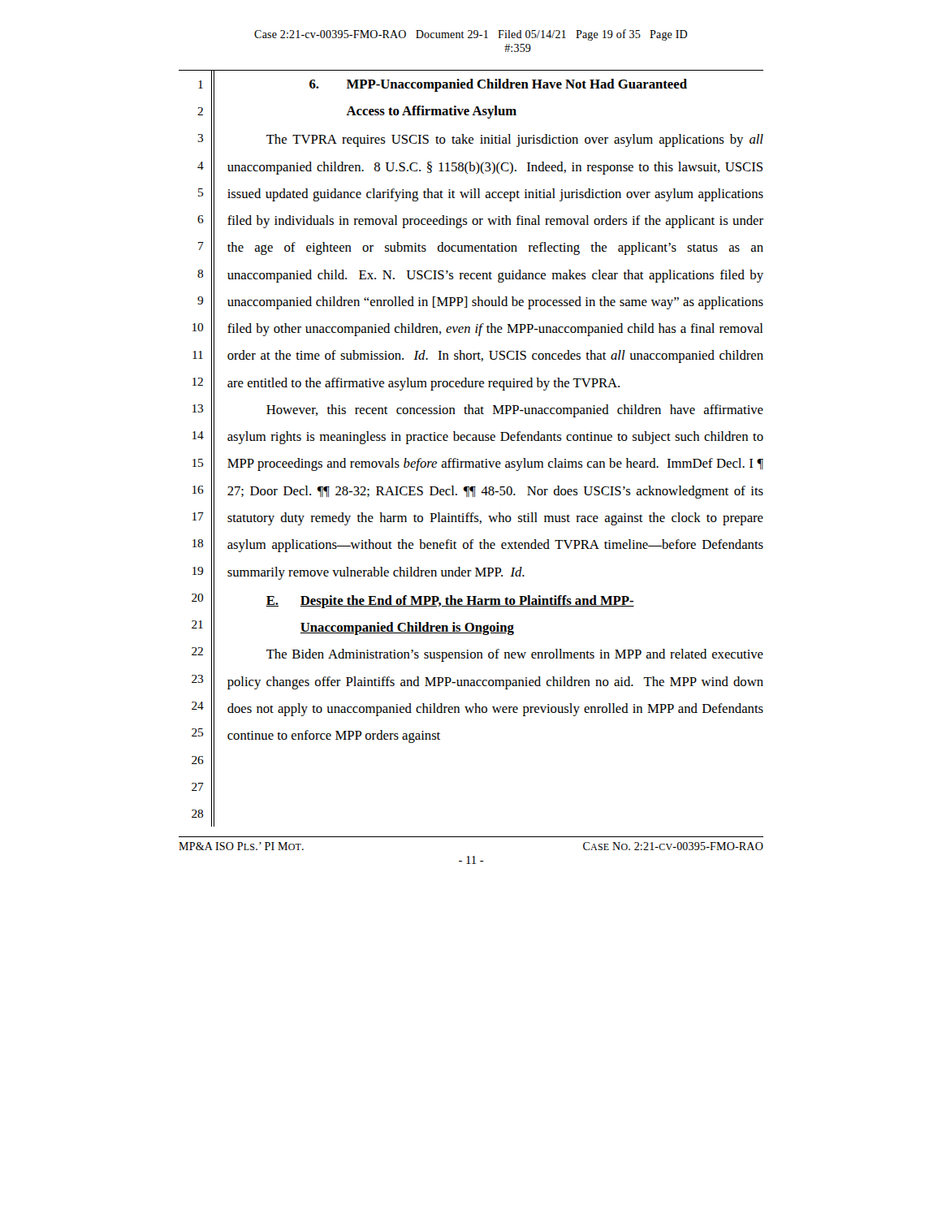Case 2:21-cv-00395-FMO-RAO Document 29-1 Filed 05/14/21 Page 19 of 35 Page ID #:359
1
2
3
4
5
6
7
8
9
10
11
12
13
14
15
16
17
18
19
20
21
22
23
24
25
26
27
28
6. MPP-Unaccompanied Children Have Not Had Guaranteed Access to Affirmative Asylum
The TVPRA requires USCIS to take initial jurisdiction over asylum applications by all unaccompanied children. 8 U.S.C. § 1158(b)(3)(C). Indeed, in response to this lawsuit, USCIS issued updated guidance clarifying that it will accept initial jurisdiction over asylum applications filed by individuals in removal proceedings or with final removal orders if the applicant is under the age of eighteen or submits documentation reflecting the applicant’s status as an unaccompanied child. Ex. N. USCIS’s recent guidance makes clear that applications filed by unaccompanied children “enrolled in [MPP] should be processed in the same way” as applications filed by other unaccompanied children, even if the MPP-unaccompanied child has a final removal order at the time of submission. Id. In short, USCIS concedes that all unaccompanied children are entitled to the affirmative asylum procedure required by the TVPRA.
However, this recent concession that MPP-unaccompanied children have affirmative asylum rights is meaningless in practice because Defendants continue to subject such children to MPP proceedings and removals before affirmative asylum claims can be heard. ImmDef Decl. I ¶ 27; Door Decl. ¶¶ 28-32; RAICES Decl. ¶¶ 48-50. Nor does USCIS’s acknowledgment of its statutory duty remedy the harm to Plaintiffs, who still must race against the clock to prepare asylum applications—without the benefit of the extended TVPRA timeline—before Defendants summarily remove vulnerable children under MPP. Id.
E. Despite the End of MPP, the Harm to Plaintiffs and MPP- Unaccompanied Children is Ongoing
The Biden Administration’s suspension of new enrollments in MPP and related executive policy changes offer Plaintiffs and MPP-unaccompanied children no aid. The MPP wind down does not apply to unaccompanied children who were previously enrolled in MPP and Defendants continue to enforce MPP orders against
MP&A ISO PLS.’ PI MOT.
CASE NO. 2:21-CV-00395-FMO-RAO
- 11 -